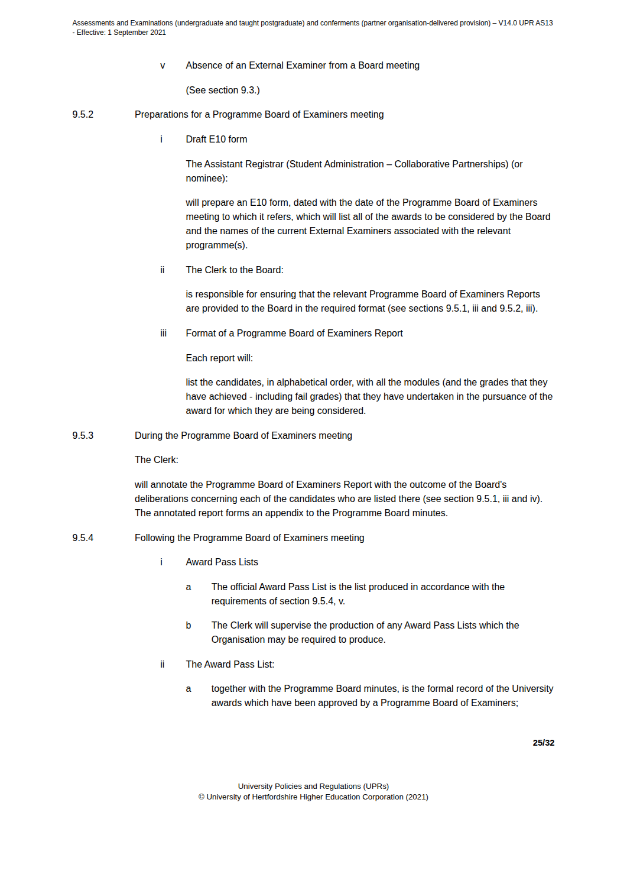Assessments and Examinations (undergraduate and taught postgraduate) and conferments (partner organisation-delivered provision) – V14.0 UPR AS13 - Effective: 1 September 2021
v Absence of an External Examiner from a Board meeting
(See section 9.3.)
9.5.2 Preparations for a Programme Board of Examiners meeting
i Draft E10 form
The Assistant Registrar (Student Administration – Collaborative Partnerships) (or nominee):
will prepare an E10 form, dated with the date of the Programme Board of Examiners meeting to which it refers, which will list all of the awards to be considered by the Board and the names of the current External Examiners associated with the relevant programme(s).
ii The Clerk to the Board:
is responsible for ensuring that the relevant Programme Board of Examiners Reports are provided to the Board in the required format (see sections 9.5.1, iii and 9.5.2, iii).
iii Format of a Programme Board of Examiners Report
Each report will:
list the candidates, in alphabetical order, with all the modules (and the grades that they have achieved - including fail grades) that they have undertaken in the pursuance of the award for which they are being considered.
9.5.3 During the Programme Board of Examiners meeting
The Clerk:
will annotate the Programme Board of Examiners Report with the outcome of the Board's deliberations concerning each of the candidates who are listed there (see section 9.5.1, iii and iv). The annotated report forms an appendix to the Programme Board minutes.
9.5.4 Following the Programme Board of Examiners meeting
i Award Pass Lists
a The official Award Pass List is the list produced in accordance with the requirements of section 9.5.4, v.
b The Clerk will supervise the production of any Award Pass Lists which the Organisation may be required to produce.
ii The Award Pass List:
a together with the Programme Board minutes, is the formal record of the University awards which have been approved by a Programme Board of Examiners;
25/32
University Policies and Regulations (UPRs)
© University of Hertfordshire Higher Education Corporation (2021)